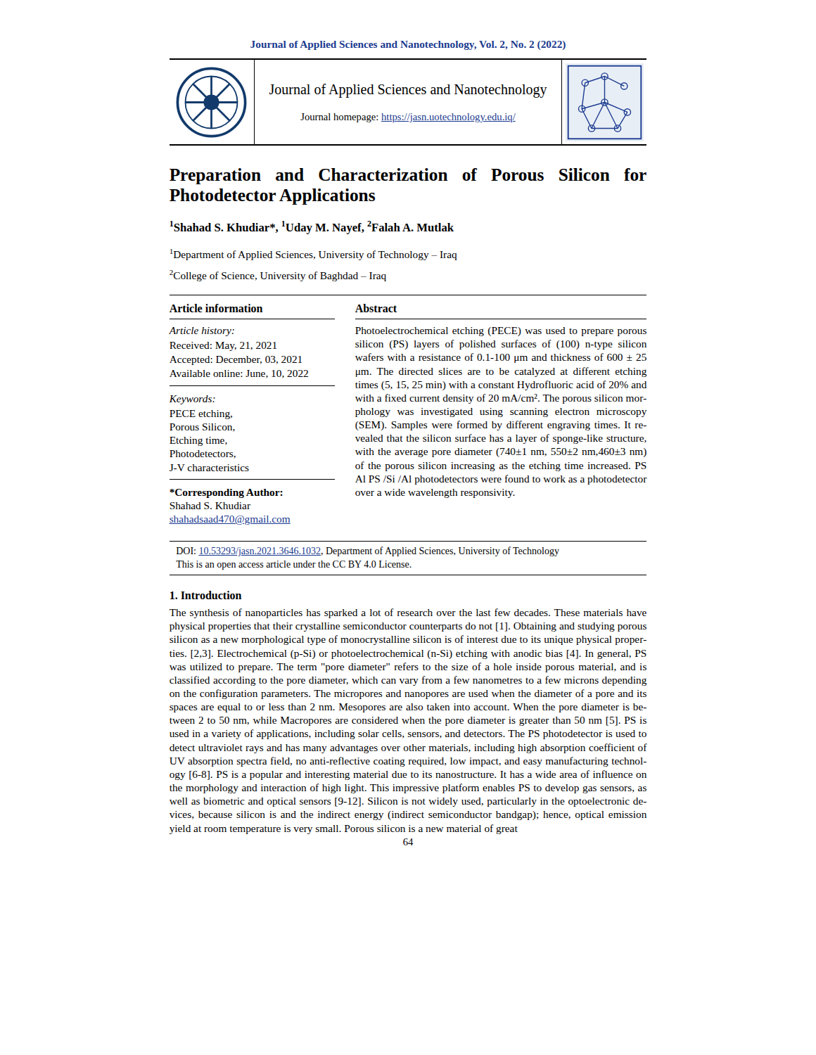Journal of Applied Sciences and Nanotechnology, Vol. 2, No. 2 (2022)
Journal of Applied Sciences and Nanotechnology
Journal homepage: https://jasn.uotechnology.edu.iq/
Preparation and Characterization of Porous Silicon for Photodetector Applications
1Shahad S. Khudiar*, 1Uday M. Nayef, 2Falah A. Mutlak
1Department of Applied Sciences, University of Technology – Iraq
2College of Science, University of Baghdad – Iraq
Article information
Article history:
Received: May, 21, 2021
Accepted: December, 03, 2021
Available online: June, 10, 2022
Keywords:
PECE etching,
Porous Silicon,
Etching time,
Photodetectors,
J-V characteristics
*Corresponding Author:
Shahad S. Khudiar
shahadsaad470@gmail.com
Abstract
Photoelectrochemical etching (PECE) was used to prepare porous silicon (PS) layers of polished surfaces of (100) n-type silicon wafers with a resistance of 0.1-100 μm and thickness of 600 ± 25 μm. The directed slices are to be catalyzed at different etching times (5, 15, 25 min) with a constant Hydrofluoric acid of 20% and with a fixed current density of 20 mA/cm². The porous silicon morphology was investigated using scanning electron microscopy (SEM). Samples were formed by different engraving times. It revealed that the silicon surface has a layer of sponge-like structure, with the average pore diameter (740±1 nm, 550±2 nm,460±3 nm) of the porous silicon increasing as the etching time increased. PS Al PS /Si /Al photodetectors were found to work as a photodetector over a wide wavelength responsivity.
DOI: 10.53293/jasn.2021.3646.1032, Department of Applied Sciences, University of Technology
This is an open access article under the CC BY 4.0 License.
1. Introduction
The synthesis of nanoparticles has sparked a lot of research over the last few decades. These materials have physical properties that their crystalline semiconductor counterparts do not [1]. Obtaining and studying porous silicon as a new morphological type of monocrystalline silicon is of interest due to its unique physical properties. [2,3]. Electrochemical (p-Si) or photoelectrochemical (n-Si) etching with anodic bias [4]. In general, PS was utilized to prepare. The term "pore diameter" refers to the size of a hole inside porous material, and is classified according to the pore diameter, which can vary from a few nanometres to a few microns depending on the configuration parameters. The micropores and nanopores are used when the diameter of a pore and its spaces are equal to or less than 2 nm. Mesopores are also taken into account. When the pore diameter is between 2 to 50 nm, while Macropores are considered when the pore diameter is greater than 50 nm [5]. PS is used in a variety of applications, including solar cells, sensors, and detectors. The PS photodetector is used to detect ultraviolet rays and has many advantages over other materials, including high absorption coefficient of UV absorption spectra field, no anti-reflective coating required, low impact, and easy manufacturing technology [6-8]. PS is a popular and interesting material due to its nanostructure. It has a wide area of influence on the morphology and interaction of high light. This impressive platform enables PS to develop gas sensors, as well as biometric and optical sensors [9-12]. Silicon is not widely used, particularly in the optoelectronic devices, because silicon is and the indirect energy (indirect semiconductor bandgap); hence, optical emission yield at room temperature is very small. Porous silicon is a new material of great
64